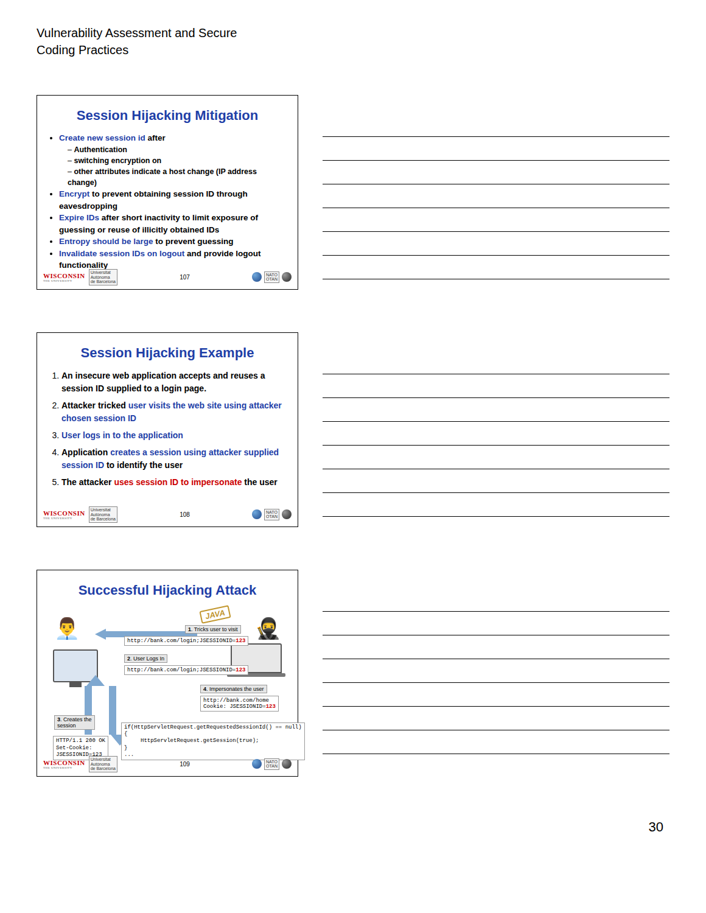Vulnerability Assessment and Secure
Coding Practices
Session Hijacking Mitigation
Create new session id after
Authentication
switching encryption on
other attributes indicate a host change (IP address change)
Encrypt to prevent obtaining session ID through eavesdropping
Expire IDs after short inactivity to limit exposure of guessing or reuse of illicitly obtained IDs
Entropy should be large to prevent guessing
Invalidate session IDs on logout and provide logout functionality
WISCONSINTHE UNIVERSITY Universitat
Autònoma
de Barcelona
107
NATO
OTAN
Session Hijacking Example
An insecure web application accepts and reuses a session ID supplied to a login page.
Attacker tricked user visits the web site using attacker chosen session ID
User logs in to the application
Application creates a session using attacker supplied session ID to identify the user
The attacker uses session ID to impersonate the user
WISCONSINTHE UNIVERSITY Universitat
Autònoma
de Barcelona
108
NATO
OTAN
Successful Hijacking Attack
JAVA
👨‍💼
🥷
1. Tricks user to visit
http://bank.com/login;JSESSIONID=123
2. User Logs In
http://bank.com/login;JSESSIONID=123
4. Impersonates the user
http://bank.com/home
Cookie: JSESSIONID=123
3. Creates the
session
HTTP/1.1 200 OK Set-Cookie: JSESSIONID=123
if(HttpServletRequest.getRequestedSessionId() == null) { HttpServletRequest.getSession(true); } ...
WISCONSINTHE UNIVERSITY Universitat
Autònoma
de Barcelona
109
NATO
OTAN
30